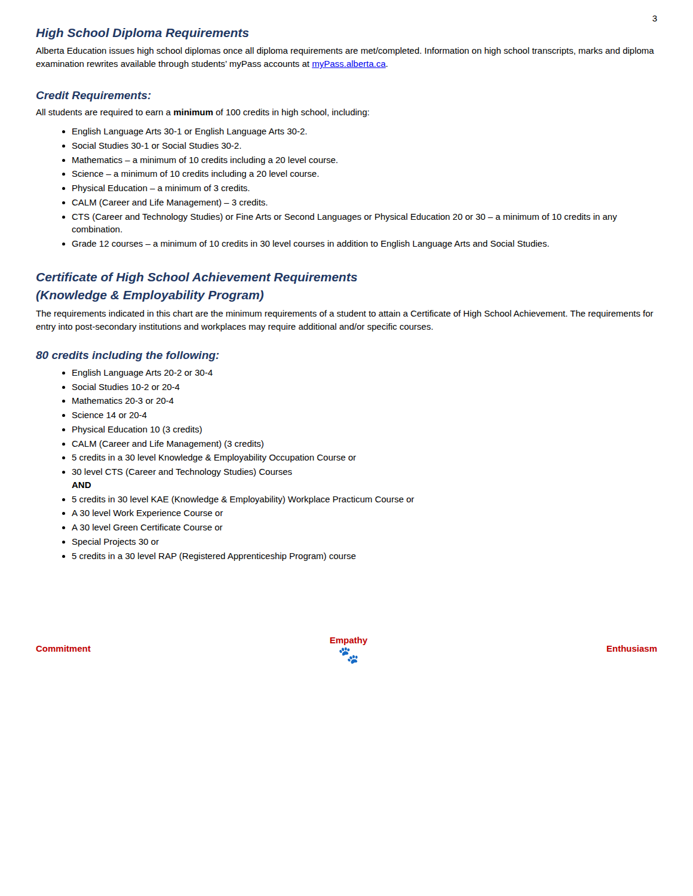3
High School Diploma Requirements
Alberta Education issues high school diplomas once all diploma requirements are met/completed. Information on high school transcripts, marks and diploma examination rewrites available through students’ myPass accounts at myPass.alberta.ca.
Credit Requirements:
All students are required to earn a minimum of 100 credits in high school, including:
English Language Arts 30-1 or English Language Arts 30-2.
Social Studies 30-1 or Social Studies 30-2.
Mathematics – a minimum of 10 credits including a 20 level course.
Science – a minimum of 10 credits including a 20 level course.
Physical Education – a minimum of 3 credits.
CALM (Career and Life Management) – 3 credits.
CTS (Career and Technology Studies) or Fine Arts or Second Languages or Physical Education 20 or 30 – a minimum of 10 credits in any combination.
Grade 12 courses – a minimum of 10 credits in 30 level courses in addition to English Language Arts and Social Studies.
Certificate of High School Achievement Requirements
(Knowledge & Employability Program)
The requirements indicated in this chart are the minimum requirements of a student to attain a Certificate of High School Achievement. The requirements for entry into post-secondary institutions and workplaces may require additional and/or specific courses.
80 credits including the following:
English Language Arts 20-2 or 30-4
Social Studies 10-2 or 20-4
Mathematics 20-3 or 20-4
Science 14 or 20-4
Physical Education 10 (3 credits)
CALM (Career and Life Management) (3 credits)
5 credits in a 30 level Knowledge & Employability Occupation Course or
30 level CTS (Career and Technology Studies) Courses
AND
5 credits in 30 level KAE (Knowledge & Employability) Workplace Practicum Course or
A 30 level Work Experience Course or
A 30 level Green Certificate Course or
Special Projects 30 or
5 credits in a 30 level RAP (Registered Apprenticeship Program) course
Commitment
Empathy
🐾
Enthusiasm